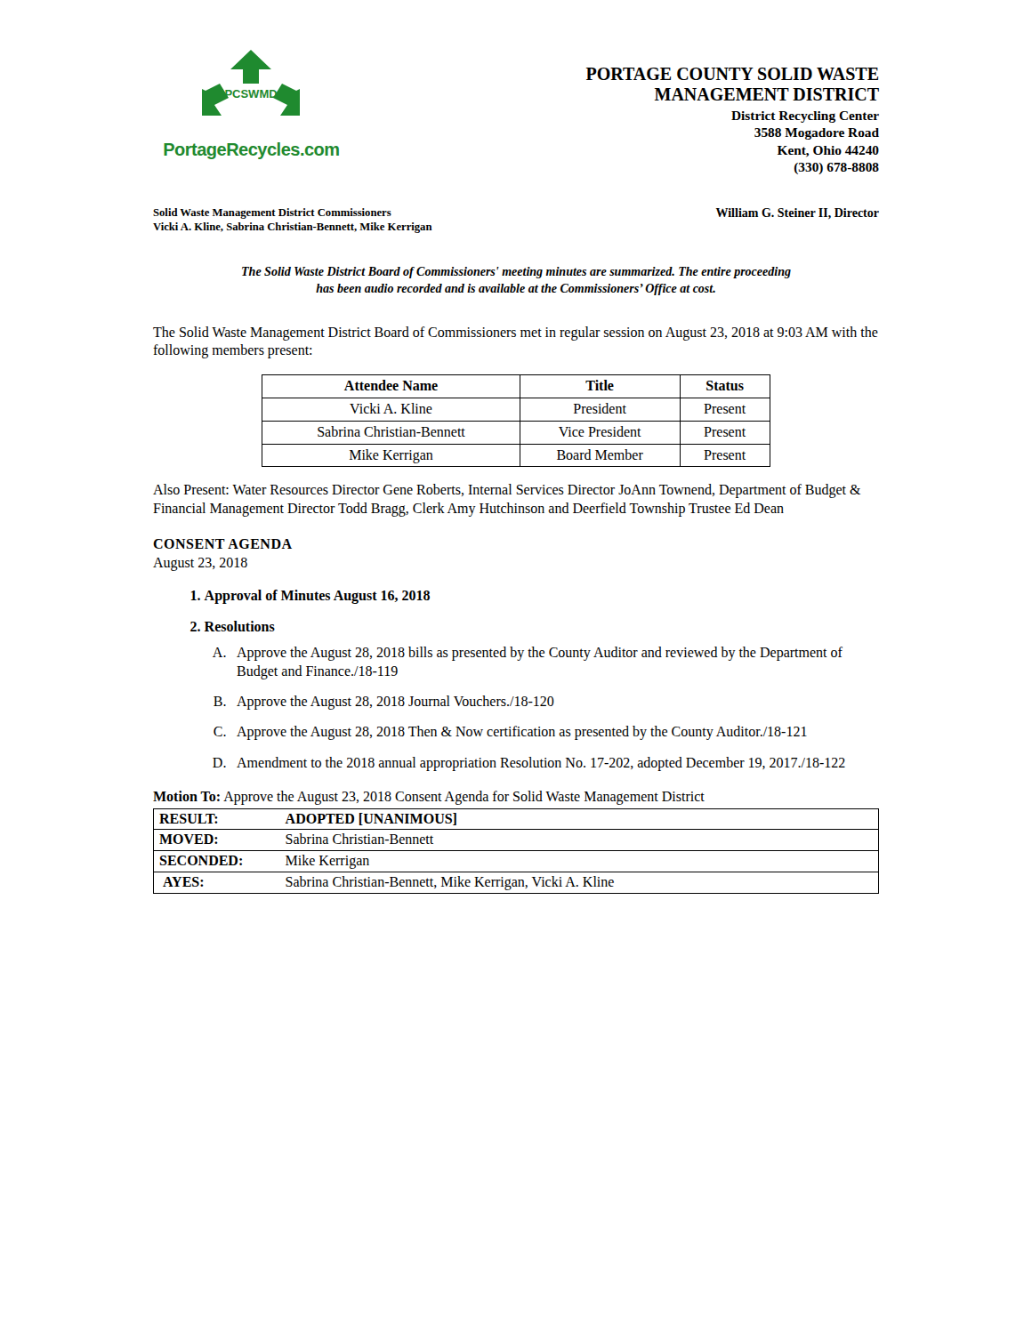PCSWMD
PortageRecycles.com
PORTAGE COUNTY SOLID WASTE
MANAGEMENT DISTRICT
District Recycling Center
3588 Mogadore Road
Kent, Ohio 44240
(330) 678-8808
Solid Waste Management District Commissioners
Vicki A. Kline, Sabrina Christian-Bennett, Mike Kerrigan
William G. Steiner II, Director
The Solid Waste District Board of Commissioners' meeting minutes are summarized. The entire proceeding
has been audio recorded and is available at the Commissioners’ Office at cost.
The Solid Waste Management District Board of Commissioners met in regular session on August 23, 2018 at 9:03 AM with the following members present:
| Attendee Name | Title | Status |
| --- | --- | --- |
| Vicki A. Kline | President | Present |
| Sabrina Christian-Bennett | Vice President | Present |
| Mike Kerrigan | Board Member | Present |
Also Present: Water Resources Director Gene Roberts, Internal Services Director JoAnn Townend, Department of Budget & Financial Management Director Todd Bragg, Clerk Amy Hutchinson and Deerfield Township Trustee Ed Dean
CONSENT AGENDA
August 23, 2018
Approval of Minutes August 16, 2018
Resolutions
Approve the August 28, 2018 bills as presented by the County Auditor and reviewed by the Department of Budget and Finance./18-119
Approve the August 28, 2018 Journal Vouchers./18-120
Approve the August 28, 2018 Then & Now certification as presented by the County Auditor./18-121
Amendment to the 2018 annual appropriation Resolution No. 17-202, adopted December 19, 2017./18-122
Motion To: Approve the August 23, 2018 Consent Agenda for Solid Waste Management District
| RESULT: | ADOPTED [UNANIMOUS] |
| MOVED: | Sabrina Christian-Bennett |
| SECONDED: | Mike Kerrigan |
| AYES: | Sabrina Christian-Bennett, Mike Kerrigan, Vicki A. Kline |